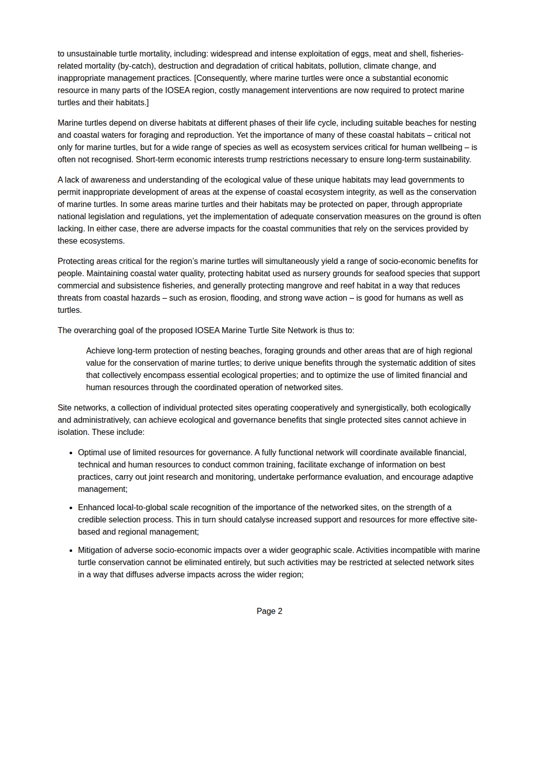to unsustainable turtle mortality, including: widespread and intense exploitation of eggs, meat and shell, fisheries-related mortality (by-catch), destruction and degradation of critical habitats, pollution, climate change, and inappropriate management practices. [Consequently, where marine turtles were once a substantial economic resource in many parts of the IOSEA region, costly management interventions are now required to protect marine turtles and their habitats.]
Marine turtles depend on diverse habitats at different phases of their life cycle, including suitable beaches for nesting and coastal waters for foraging and reproduction. Yet the importance of many of these coastal habitats – critical not only for marine turtles, but for a wide range of species as well as ecosystem services critical for human wellbeing – is often not recognised. Short-term economic interests trump restrictions necessary to ensure long-term sustainability.
A lack of awareness and understanding of the ecological value of these unique habitats may lead governments to permit inappropriate development of areas at the expense of coastal ecosystem integrity, as well as the conservation of marine turtles. In some areas marine turtles and their habitats may be protected on paper, through appropriate national legislation and regulations, yet the implementation of adequate conservation measures on the ground is often lacking. In either case, there are adverse impacts for the coastal communities that rely on the services provided by these ecosystems.
Protecting areas critical for the region’s marine turtles will simultaneously yield a range of socio-economic benefits for people. Maintaining coastal water quality, protecting habitat used as nursery grounds for seafood species that support commercial and subsistence fisheries, and generally protecting mangrove and reef habitat in a way that reduces threats from coastal hazards – such as erosion, flooding, and strong wave action – is good for humans as well as turtles.
The overarching goal of the proposed IOSEA Marine Turtle Site Network is thus to:
Achieve long-term protection of nesting beaches, foraging grounds and other areas that are of high regional value for the conservation of marine turtles; to derive unique benefits through the systematic addition of sites that collectively encompass essential ecological properties; and to optimize the use of limited financial and human resources through the coordinated operation of networked sites.
Site networks, a collection of individual protected sites operating cooperatively and synergistically, both ecologically and administratively, can achieve ecological and governance benefits that single protected sites cannot achieve in isolation. These include:
Optimal use of limited resources for governance. A fully functional network will coordinate available financial, technical and human resources to conduct common training, facilitate exchange of information on best practices, carry out joint research and monitoring, undertake performance evaluation, and encourage adaptive management;
Enhanced local-to-global scale recognition of the importance of the networked sites, on the strength of a credible selection process. This in turn should catalyse increased support and resources for more effective site-based and regional management;
Mitigation of adverse socio-economic impacts over a wider geographic scale. Activities incompatible with marine turtle conservation cannot be eliminated entirely, but such activities may be restricted at selected network sites in a way that diffuses adverse impacts across the wider region;
Page 2